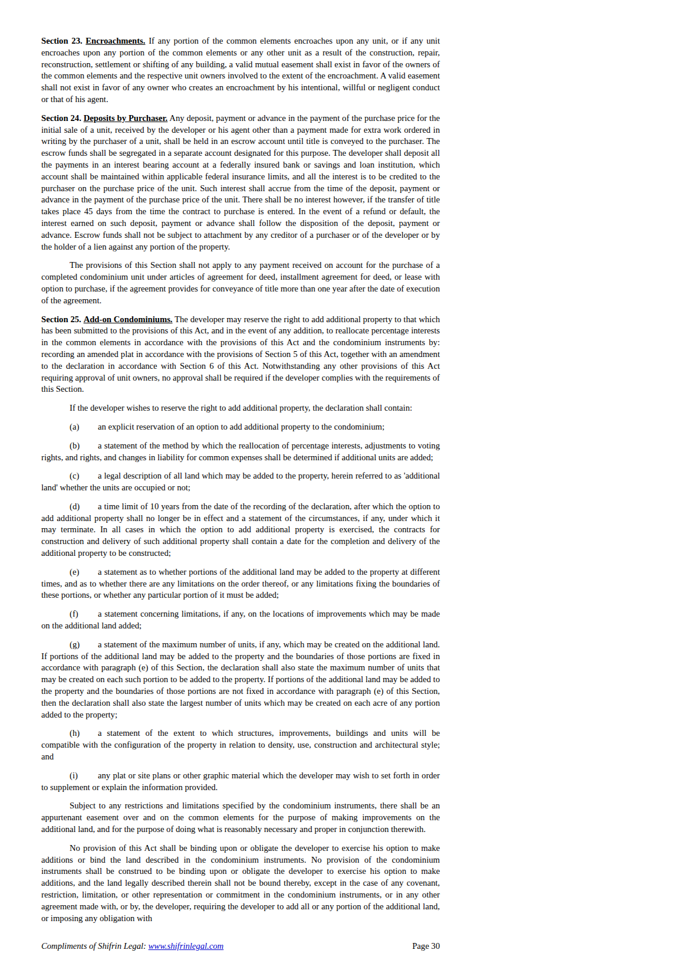Section 23. Encroachments. If any portion of the common elements encroaches upon any unit, or if any unit encroaches upon any portion of the common elements or any other unit as a result of the construction, repair, reconstruction, settlement or shifting of any building, a valid mutual easement shall exist in favor of the owners of the common elements and the respective unit owners involved to the extent of the encroachment. A valid easement shall not exist in favor of any owner who creates an encroachment by his intentional, willful or negligent conduct or that of his agent.
Section 24. Deposits by Purchaser. Any deposit, payment or advance in the payment of the purchase price for the initial sale of a unit, received by the developer or his agent other than a payment made for extra work ordered in writing by the purchaser of a unit, shall be held in an escrow account until title is conveyed to the purchaser. The escrow funds shall be segregated in a separate account designated for this purpose. The developer shall deposit all the payments in an interest bearing account at a federally insured bank or savings and loan institution, which account shall be maintained within applicable federal insurance limits, and all the interest is to be credited to the purchaser on the purchase price of the unit. Such interest shall accrue from the time of the deposit, payment or advance in the payment of the purchase price of the unit. There shall be no interest however, if the transfer of title takes place 45 days from the time the contract to purchase is entered. In the event of a refund or default, the interest earned on such deposit, payment or advance shall follow the disposition of the deposit, payment or advance. Escrow funds shall not be subject to attachment by any creditor of a purchaser or of the developer or by the holder of a lien against any portion of the property.
The provisions of this Section shall not apply to any payment received on account for the purchase of a completed condominium unit under articles of agreement for deed, installment agreement for deed, or lease with option to purchase, if the agreement provides for conveyance of title more than one year after the date of execution of the agreement.
Section 25. Add-on Condominiums. The developer may reserve the right to add additional property to that which has been submitted to the provisions of this Act, and in the event of any addition, to reallocate percentage interests in the common elements in accordance with the provisions of this Act and the condominium instruments by: recording an amended plat in accordance with the provisions of Section 5 of this Act, together with an amendment to the declaration in accordance with Section 6 of this Act. Notwithstanding any other provisions of this Act requiring approval of unit owners, no approval shall be required if the developer complies with the requirements of this Section.
If the developer wishes to reserve the right to add additional property, the declaration shall contain:
(a) an explicit reservation of an option to add additional property to the condominium;
(b) a statement of the method by which the reallocation of percentage interests, adjustments to voting rights, and rights, and changes in liability for common expenses shall be determined if additional units are added;
(c) a legal description of all land which may be added to the property, herein referred to as 'additional land' whether the units are occupied or not;
(d) a time limit of 10 years from the date of the recording of the declaration, after which the option to add additional property shall no longer be in effect and a statement of the circumstances, if any, under which it may terminate. In all cases in which the option to add additional property is exercised, the contracts for construction and delivery of such additional property shall contain a date for the completion and delivery of the additional property to be constructed;
(e) a statement as to whether portions of the additional land may be added to the property at different times, and as to whether there are any limitations on the order thereof, or any limitations fixing the boundaries of these portions, or whether any particular portion of it must be added;
(f) a statement concerning limitations, if any, on the locations of improvements which may be made on the additional land added;
(g) a statement of the maximum number of units, if any, which may be created on the additional land. If portions of the additional land may be added to the property and the boundaries of those portions are fixed in accordance with paragraph (e) of this Section, the declaration shall also state the maximum number of units that may be created on each such portion to be added to the property. If portions of the additional land may be added to the property and the boundaries of those portions are not fixed in accordance with paragraph (e) of this Section, then the declaration shall also state the largest number of units which may be created on each acre of any portion added to the property;
(h) a statement of the extent to which structures, improvements, buildings and units will be compatible with the configuration of the property in relation to density, use, construction and architectural style; and
(i) any plat or site plans or other graphic material which the developer may wish to set forth in order to supplement or explain the information provided.
Subject to any restrictions and limitations specified by the condominium instruments, there shall be an appurtenant easement over and on the common elements for the purpose of making improvements on the additional land, and for the purpose of doing what is reasonably necessary and proper in conjunction therewith.
No provision of this Act shall be binding upon or obligate the developer to exercise his option to make additions or bind the land described in the condominium instruments. No provision of the condominium instruments shall be construed to be binding upon or obligate the developer to exercise his option to make additions, and the land legally described therein shall not be bound thereby, except in the case of any covenant, restriction, limitation, or other representation or commitment in the condominium instruments, or in any other agreement made with, or by, the developer, requiring the developer to add all or any portion of the additional land, or imposing any obligation with
Compliments of Shifrin Legal: www.shifrinlegal.com Page 30